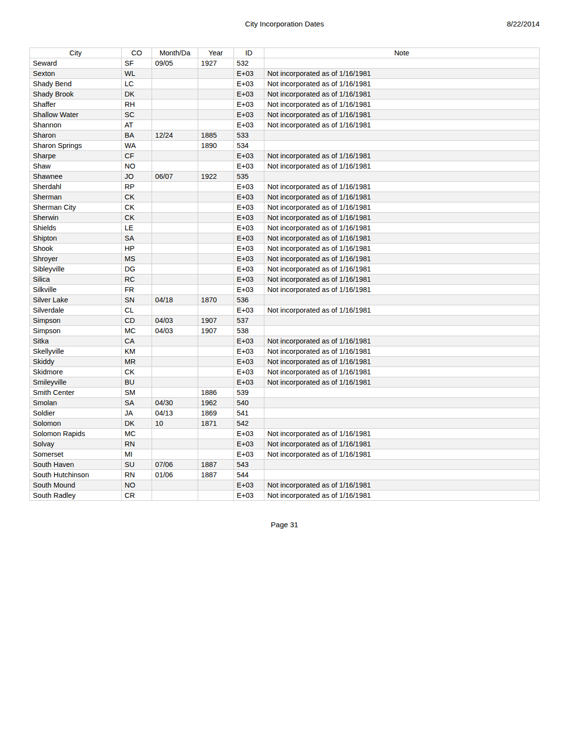City Incorporation Dates 8/22/2014
| City | CO | Month/Da | Year | ID | Note |
| --- | --- | --- | --- | --- | --- |
| Seward | SF | 09/05 | 1927 | 532 | |
| Sexton | WL | | | E+03 | Not incorporated as of 1/16/1981 |
| Shady Bend | LC | | | E+03 | Not incorporated as of 1/16/1981 |
| Shady Brook | DK | | | E+03 | Not incorporated as of 1/16/1981 |
| Shaffer | RH | | | E+03 | Not incorporated as of 1/16/1981 |
| Shallow Water | SC | | | E+03 | Not incorporated as of 1/16/1981 |
| Shannon | AT | | | E+03 | Not incorporated as of 1/16/1981 |
| Sharon | BA | 12/24 | 1885 | 533 | |
| Sharon Springs | WA | | 1890 | 534 | |
| Sharpe | CF | | | E+03 | Not incorporated as of 1/16/1981 |
| Shaw | NO | | | E+03 | Not incorporated as of 1/16/1981 |
| Shawnee | JO | 06/07 | 1922 | 535 | |
| Sherdahl | RP | | | E+03 | Not incorporated as of 1/16/1981 |
| Sherman | CK | | | E+03 | Not incorporated as of 1/16/1981 |
| Sherman City | CK | | | E+03 | Not incorporated as of 1/16/1981 |
| Sherwin | CK | | | E+03 | Not incorporated as of 1/16/1981 |
| Shields | LE | | | E+03 | Not incorporated as of 1/16/1981 |
| Shipton | SA | | | E+03 | Not incorporated as of 1/16/1981 |
| Shook | HP | | | E+03 | Not incorporated as of 1/16/1981 |
| Shroyer | MS | | | E+03 | Not incorporated as of 1/16/1981 |
| Sibleyville | DG | | | E+03 | Not incorporated as of 1/16/1981 |
| Silica | RC | | | E+03 | Not incorporated as of 1/16/1981 |
| Silkville | FR | | | E+03 | Not incorporated as of 1/16/1981 |
| Silver Lake | SN | 04/18 | 1870 | 536 | |
| Silverdale | CL | | | E+03 | Not incorporated as of 1/16/1981 |
| Simpson | CD | 04/03 | 1907 | 537 | |
| Simpson | MC | 04/03 | 1907 | 538 | |
| Sitka | CA | | | E+03 | Not incorporated as of 1/16/1981 |
| Skellyville | KM | | | E+03 | Not incorporated as of 1/16/1981 |
| Skiddy | MR | | | E+03 | Not incorporated as of 1/16/1981 |
| Skidmore | CK | | | E+03 | Not incorporated as of 1/16/1981 |
| Smileyville | BU | | | E+03 | Not incorporated as of 1/16/1981 |
| Smith Center | SM | | 1886 | 539 | |
| Smolan | SA | 04/30 | 1962 | 540 | |
| Soldier | JA | 04/13 | 1869 | 541 | |
| Solomon | DK | 10 | 1871 | 542 | |
| Solomon Rapids | MC | | | E+03 | Not incorporated as of 1/16/1981 |
| Solvay | RN | | | E+03 | Not incorporated as of 1/16/1981 |
| Somerset | MI | | | E+03 | Not incorporated as of 1/16/1981 |
| South Haven | SU | 07/06 | 1887 | 543 | |
| South Hutchinson | RN | 01/06 | 1887 | 544 | |
| South Mound | NO | | | E+03 | Not incorporated as of 1/16/1981 |
| South Radley | CR | | | E+03 | Not incorporated as of 1/16/1981 |
Page 31